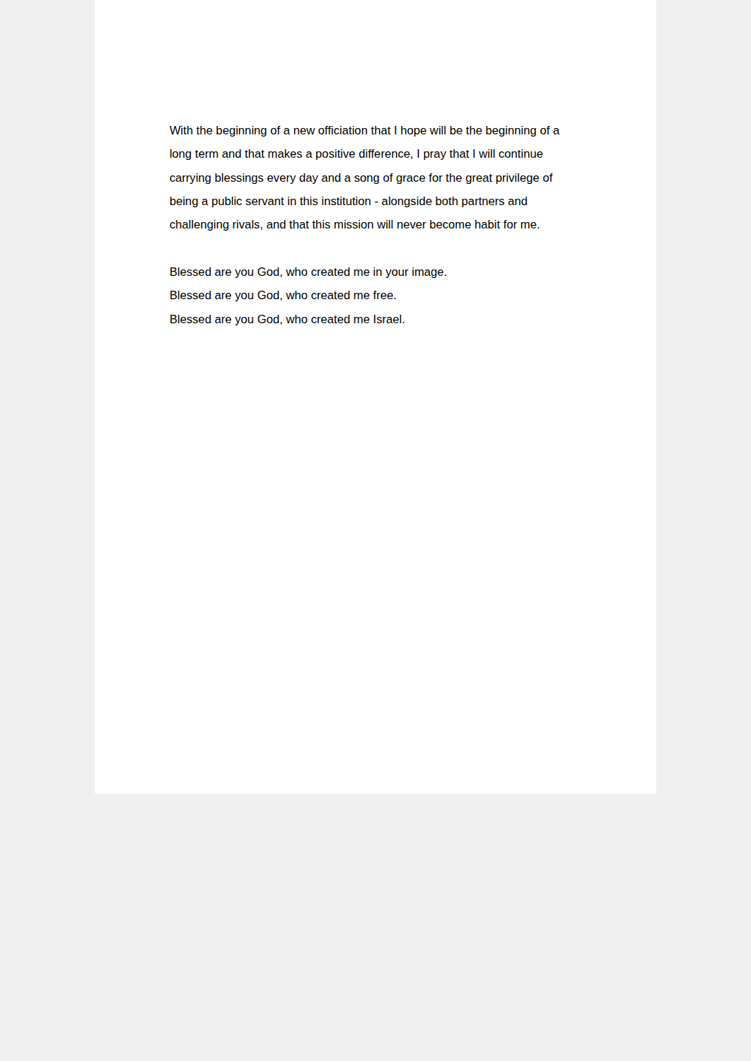With the beginning of a new officiation that I hope will be the beginning of a long term and that makes a positive difference, I pray that I will continue carrying blessings every day and a song of grace for the great privilege of being a public servant in this institution - alongside both partners and challenging rivals, and that this mission will never become habit for me.
Blessed are you God, who created me in your image.
Blessed are you God, who created me free.
Blessed are you God, who created me Israel.